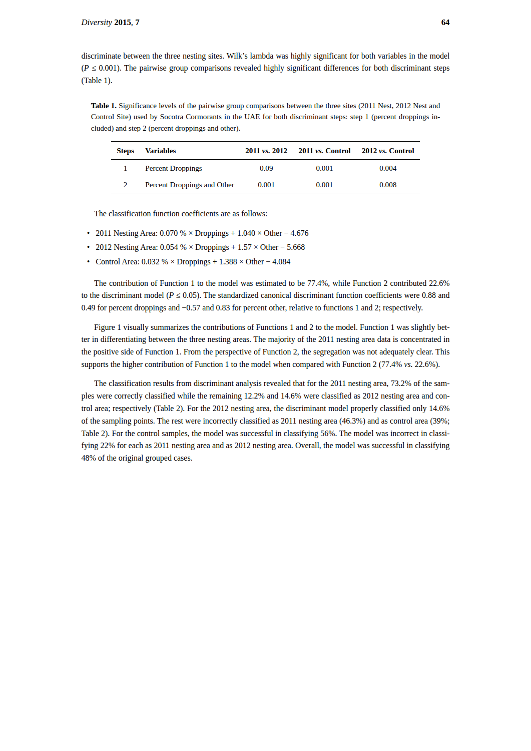Diversity 2015, 7
64
discriminate between the three nesting sites. Wilk’s lambda was highly significant for both variables in the model (P ≤ 0.001). The pairwise group comparisons revealed highly significant differences for both discriminant steps (Table 1).
Table 1. Significance levels of the pairwise group comparisons between the three sites (2011 Nest, 2012 Nest and Control Site) used by Socotra Cormorants in the UAE for both discriminant steps: step 1 (percent droppings included) and step 2 (percent droppings and other).
| Steps | Variables | 2011 vs. 2012 | 2011 vs. Control | 2012 vs. Control |
| --- | --- | --- | --- | --- |
| 1 | Percent Droppings | 0.09 | 0.001 | 0.004 |
| 2 | Percent Droppings and Other | 0.001 | 0.001 | 0.008 |
The classification function coefficients are as follows:
2011 Nesting Area: 0.070 % × Droppings + 1.040 × Other − 4.676
2012 Nesting Area: 0.054 % × Droppings + 1.57 × Other − 5.668
Control Area: 0.032 % × Droppings + 1.388 × Other − 4.084
The contribution of Function 1 to the model was estimated to be 77.4%, while Function 2 contributed 22.6% to the discriminant model (P ≤ 0.05). The standardized canonical discriminant function coefficients were 0.88 and 0.49 for percent droppings and −0.57 and 0.83 for percent other, relative to functions 1 and 2; respectively.
Figure 1 visually summarizes the contributions of Functions 1 and 2 to the model. Function 1 was slightly better in differentiating between the three nesting areas. The majority of the 2011 nesting area data is concentrated in the positive side of Function 1. From the perspective of Function 2, the segregation was not adequately clear. This supports the higher contribution of Function 1 to the model when compared with Function 2 (77.4% vs. 22.6%).
The classification results from discriminant analysis revealed that for the 2011 nesting area, 73.2% of the samples were correctly classified while the remaining 12.2% and 14.6% were classified as 2012 nesting area and control area; respectively (Table 2). For the 2012 nesting area, the discriminant model properly classified only 14.6% of the sampling points. The rest were incorrectly classified as 2011 nesting area (46.3%) and as control area (39%; Table 2). For the control samples, the model was successful in classifying 56%. The model was incorrect in classifying 22% for each as 2011 nesting area and as 2012 nesting area. Overall, the model was successful in classifying 48% of the original grouped cases.